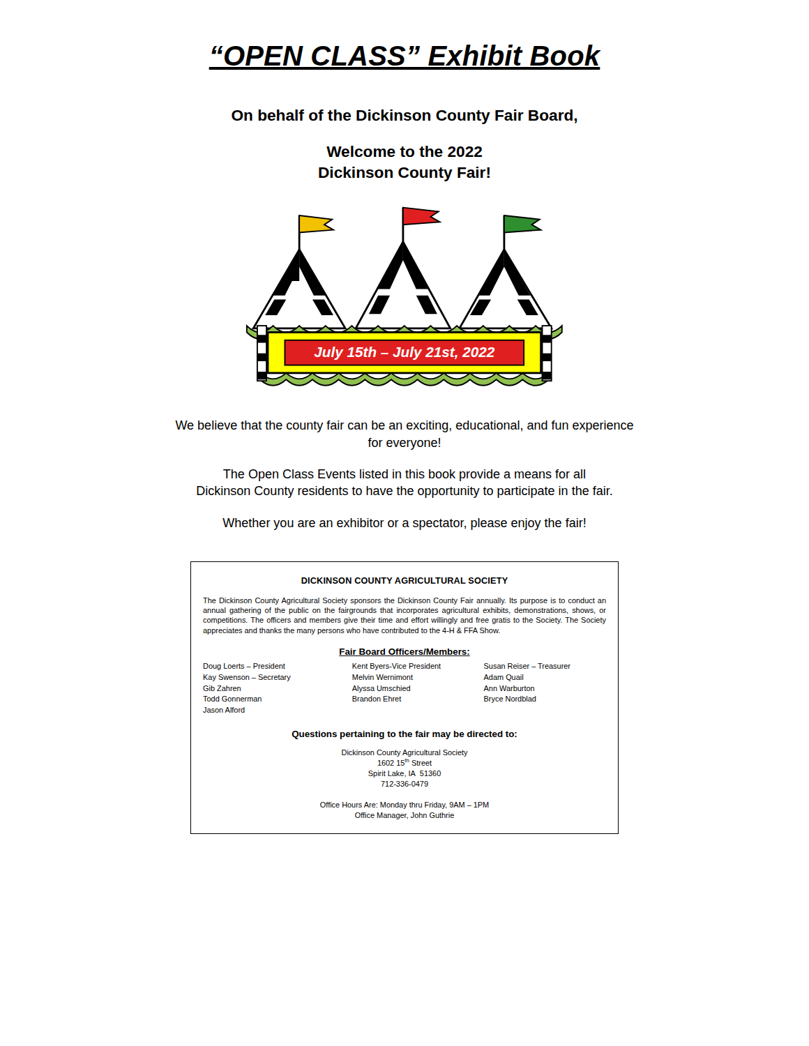“OPEN CLASS” Exhibit Book
On behalf of the Dickinson County Fair Board, Welcome to the 2022 Dickinson County Fair!
July 15th – July 21st, 2022
We believe that the county fair can be an exciting, educational, and fun experience for everyone!
The Open Class Events listed in this book provide a means for all
Dickinson County residents to have the opportunity to participate in the fair.
Whether you are an exhibitor or a spectator, please enjoy the fair!
DICKINSON COUNTY AGRICULTURAL SOCIETY
The Dickinson County Agricultural Society sponsors the Dickinson County Fair annually. Its purpose is to conduct an annual gathering of the public on the fairgrounds that incorporates agricultural exhibits, demonstrations, shows, or competitions. The officers and members give their time and effort willingly and free gratis to the Society. The Society appreciates and thanks the many persons who have contributed to the 4-H & FFA Show.
Fair Board Officers/Members:
| Doug Loerts – President | Kent Byers-Vice President | Susan Reiser – Treasurer |
| Kay Swenson – Secretary | Melvin Wernimont | Adam Quail |
| Gib Zahren | Alyssa Umschied | Ann Warburton |
| Todd Gonnerman | Brandon Ehret | Bryce Nordblad |
| Jason Alford | | |
Questions pertaining to the fair may be directed to:
Dickinson County Agricultural Society
1602 15th Street
Spirit Lake, IA 51360
712-336-0479
Office Hours Are: Monday thru Friday, 9AM – 1PM
Office Manager, John Guthrie